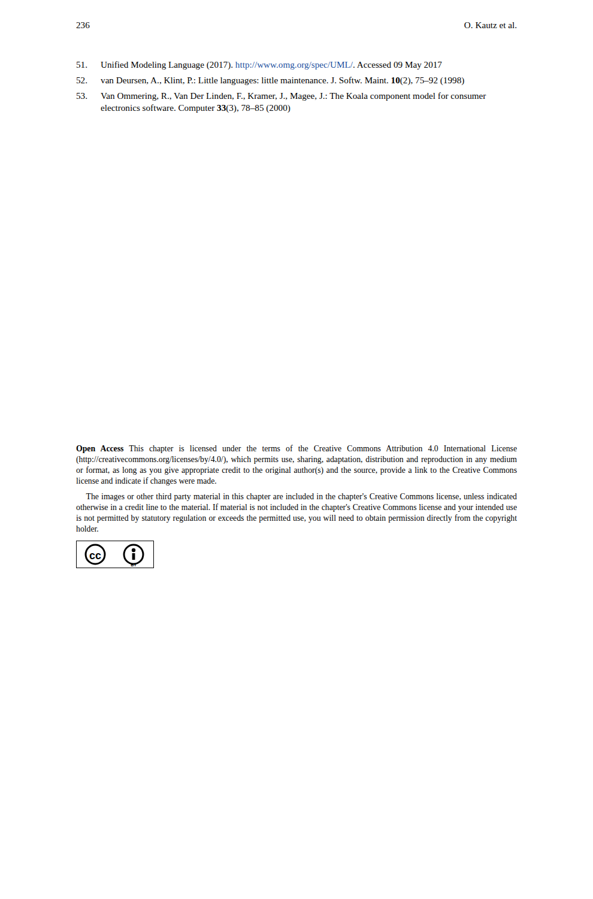236 O. Kautz et al.
51. Unified Modeling Language (2017). http://www.omg.org/spec/UML/. Accessed 09 May 2017
52. van Deursen, A., Klint, P.: Little languages: little maintenance. J. Softw. Maint. 10(2), 75–92 (1998)
53. Van Ommering, R., Van Der Linden, F., Kramer, J., Magee, J.: The Koala component model for consumer electronics software. Computer 33(3), 78–85 (2000)
Open Access This chapter is licensed under the terms of the Creative Commons Attribution 4.0 International License (http://creativecommons.org/licenses/by/4.0/), which permits use, sharing, adaptation, distribution and reproduction in any medium or format, as long as you give appropriate credit to the original author(s) and the source, provide a link to the Creative Commons license and indicate if changes were made.
The images or other third party material in this chapter are included in the chapter's Creative Commons license, unless indicated otherwise in a credit line to the material. If material is not included in the chapter's Creative Commons license and your intended use is not permitted by statutory regulation or exceeds the permitted use, you will need to obtain permission directly from the copyright holder.
CC BY cc BY